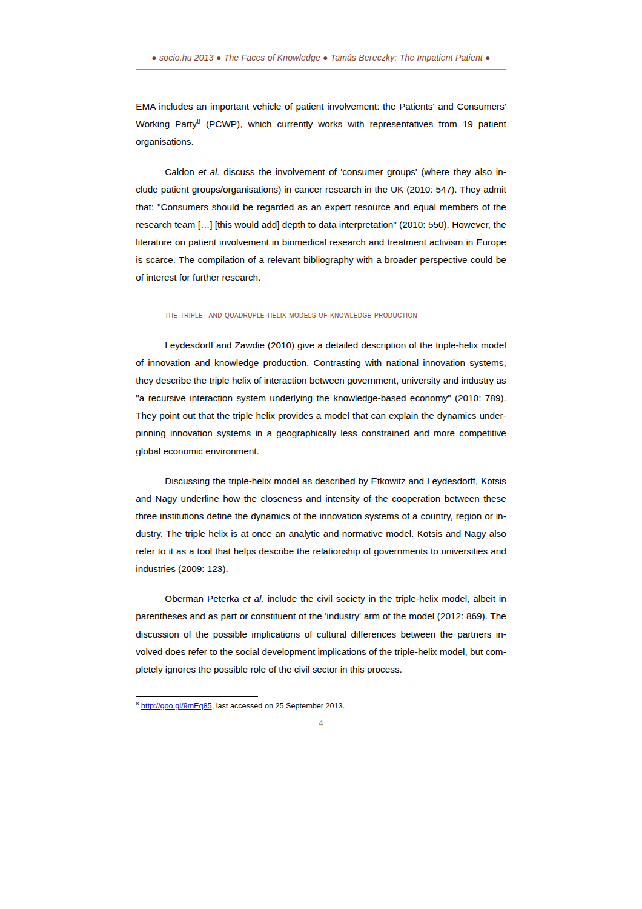● socio.hu 2013 ● The Faces of Knowledge ● Tamás Bereczky: The Impatient Patient ●
EMA includes an important vehicle of patient involvement: the Patients' and Consumers' Working Party8 (PCWP), which currently works with representatives from 19 patient organisations.
Caldon et al. discuss the involvement of 'consumer groups' (where they also include patient groups/organisations) in cancer research in the UK (2010: 547). They admit that: "Consumers should be regarded as an expert resource and equal members of the research team […] [this would add] depth to data interpretation" (2010: 550). However, the literature on patient involvement in biomedical research and treatment activism in Europe is scarce. The compilation of a relevant bibliography with a broader perspective could be of interest for further research.
The triple- and quadruple-helix models of knowledge production
Leydesdorff and Zawdie (2010) give a detailed description of the triple-helix model of innovation and knowledge production. Contrasting with national innovation systems, they describe the triple helix of interaction between government, university and industry as "a recursive interaction system underlying the knowledge-based economy" (2010: 789). They point out that the triple helix provides a model that can explain the dynamics underpinning innovation systems in a geographically less constrained and more competitive global economic environment.
Discussing the triple-helix model as described by Etkowitz and Leydesdorff, Kotsis and Nagy underline how the closeness and intensity of the cooperation between these three institutions define the dynamics of the innovation systems of a country, region or industry. The triple helix is at once an analytic and normative model. Kotsis and Nagy also refer to it as a tool that helps describe the relationship of governments to universities and industries (2009: 123).
Oberman Peterka et al. include the civil society in the triple-helix model, albeit in parentheses and as part or constituent of the 'industry' arm of the model (2012: 869). The discussion of the possible implications of cultural differences between the partners involved does refer to the social development implications of the triple-helix model, but completely ignores the possible role of the civil sector in this process.
8 http://goo.gl/9mEq85, last accessed on 25 September 2013.
4